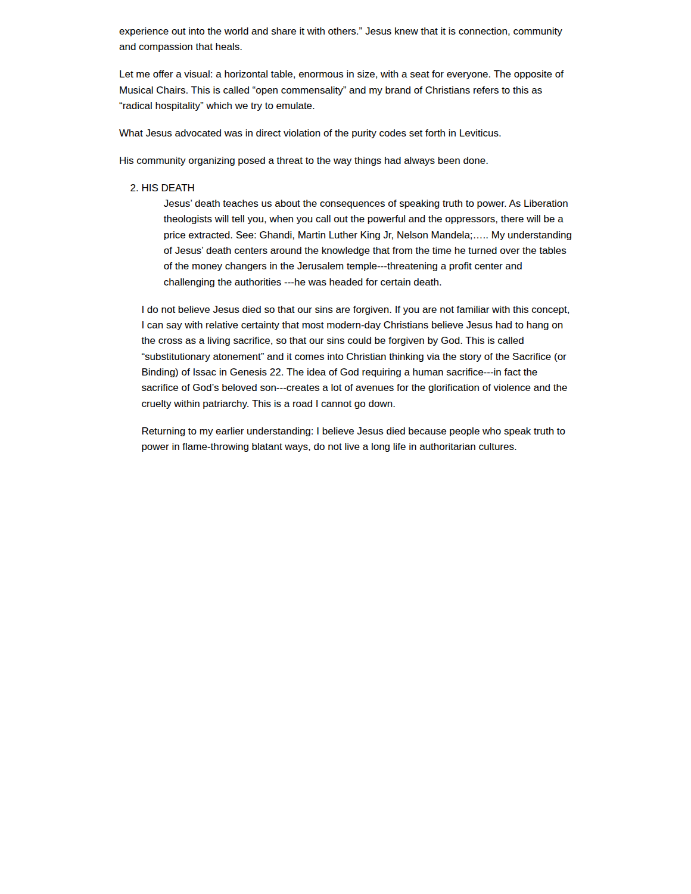experience out into the world and share it with others.” Jesus knew that it is connection, community and compassion that heals.
Let me offer a visual: a horizontal table, enormous in size, with a seat for everyone. The opposite of Musical Chairs. This is called “open commensality” and my brand of Christians refers to this as “radical hospitality” which we try to emulate.
What Jesus advocated was in direct violation of the purity codes set forth in Leviticus.
His community organizing posed a threat to the way things had always been done.
HIS DEATH
Jesus’ death teaches us about the consequences of speaking truth to power. As Liberation theologists will tell you, when you call out the powerful and the oppressors, there will be a price extracted. See: Ghandi, Martin Luther King Jr, Nelson Mandela;….. My understanding of Jesus’ death centers around the knowledge that from the time he turned over the tables of the money changers in the Jerusalem temple---threatening a profit center and challenging the authorities ---he was headed for certain death.
I do not believe Jesus died so that our sins are forgiven. If you are not familiar with this concept, I can say with relative certainty that most modern-day Christians believe Jesus had to hang on the cross as a living sacrifice, so that our sins could be forgiven by God. This is called “substitutionary atonement” and it comes into Christian thinking via the story of the Sacrifice (or Binding) of Issac in Genesis 22. The idea of God requiring a human sacrifice---in fact the sacrifice of God’s beloved son---creates a lot of avenues for the glorification of violence and the cruelty within patriarchy. This is a road I cannot go down.
Returning to my earlier understanding: I believe Jesus died because people who speak truth to power in flame-throwing blatant ways, do not live a long life in authoritarian cultures.